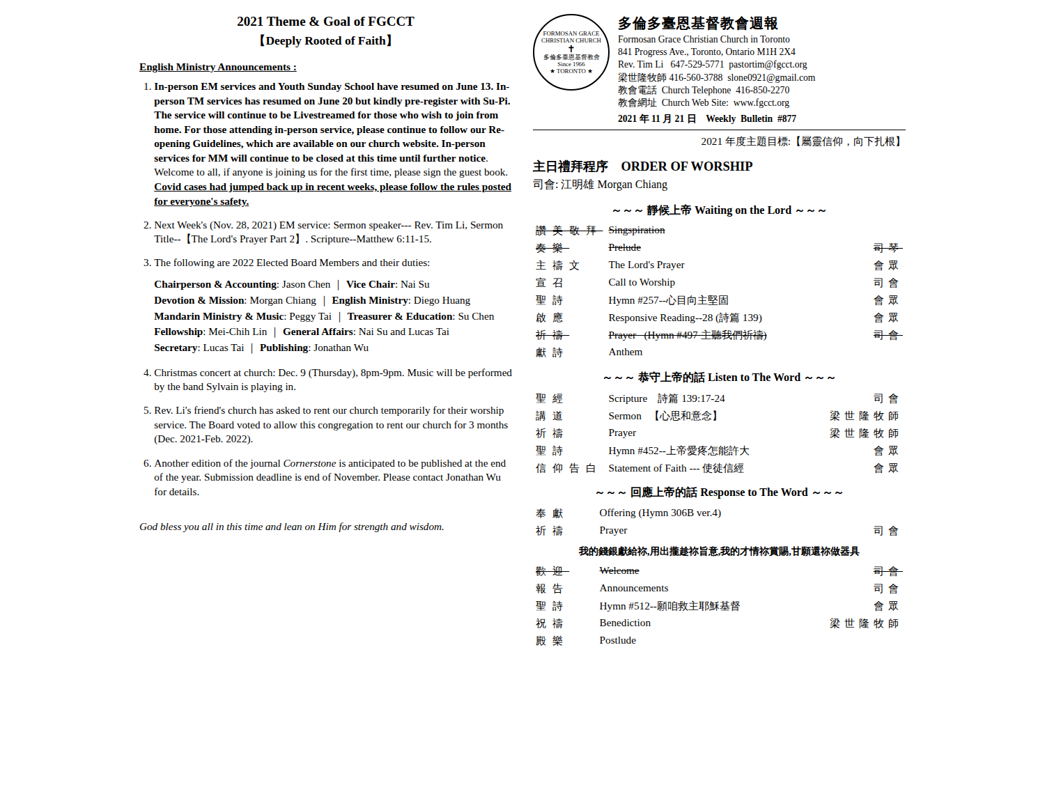2021 Theme & Goal of FGCCT
【Deeply Rooted of Faith】
English Ministry Announcements :
In-person EM services and Youth Sunday School have resumed on June 13. In-person TM services has resumed on June 20 but kindly pre-register with Su-Pi. The service will continue to be Livestreamed for those who wish to join from home. For those attending in-person service, please continue to follow our Re-opening Guidelines, which are available on our church website. In-person services for MM will continue to be closed at this time until further notice. Welcome to all, if anyone is joining us for the first time, please sign the guest book. Covid cases had jumped back up in recent weeks, please follow the rules posted for everyone's safety.
Next Week's (Nov. 28, 2021) EM service: Sermon speaker--- Rev. Tim Li, Sermon Title--【The Lord's Prayer Part 2】. Scripture--Matthew 6:11-15.
The following are 2022 Elected Board Members and their duties:
Chairperson & Accounting: Jason Chen ｜ Vice Chair: Nai Su
Devotion & Mission: Morgan Chiang ｜ English Ministry: Diego Huang
Mandarin Ministry & Music: Peggy Tai ｜ Treasurer & Education: Su Chen
Fellowship: Mei-Chih Lin ｜ General Affairs: Nai Su and Lucas Tai
Secretary: Lucas Tai ｜ Publishing: Jonathan Wu
Christmas concert at church: Dec. 9 (Thursday), 8pm-9pm. Music will be performed by the band Sylvain is playing in.
Rev. Li's friend's church has asked to rent our church temporarily for their worship service. The Board voted to allow this congregation to rent our church for 3 months (Dec. 2021-Feb. 2022).
Another edition of the journal Cornerstone is anticipated to be published at the end of the year. Submission deadline is end of November. Please contact Jonathan Wu for details.
God bless you all in this time and lean on Him for strength and wisdom.
FORMOSAN GRACE CHRISTIAN CHURCH
✝
多倫多臺恩基督教會
Since 1966
★ TORONTO ★
多倫多臺恩基督教會週報
Formosan Grace Christian Church in Toronto
841 Progress Ave., Toronto, Ontario M1H 2X4
Rev. Tim Li 647-529-5771 pastortim@fgcct.org
梁世隆牧師 416-560-3788 slone0921@gmail.com
教會電話 Church Telephone 416-850-2270
教會網址 Church Web Site: www.fgcct.org
2021 年 11 月 21 日 Weekly Bulletin #877
2021 年度主題目標:【屬靈信仰，向下扎根】
主日禮拜程序 ORDER OF WORSHIP
司會: 江明雄 Morgan Chiang
～～～ 靜候上帝 Waiting on the Lord ～～～
| 讚美敬拜 | Singspiration | |
| 奏樂 | Prelude | 司琴 |
| 主禱文 | The Lord's Prayer | 會眾 |
| 宣召 | Call to Worship | 司會 |
| 聖詩 | Hymn #257--心目向主堅固 | 會眾 |
| 啟應 | Responsive Reading--28 (詩篇 139) | 會眾 |
| 祈禱 | Prayer (Hymn #497 主聽我們祈禱) | 司會 |
| 獻詩 | Anthem | |
～～～ 恭守上帝的話 Listen to The Word ～～～
| 聖經 | Scripture 詩篇 139:17-24 | 司會 |
| 講道 | Sermon 【心思和意念】 | 梁世隆牧師 |
| 祈禱 | Prayer | 梁世隆牧師 |
| 聖詩 | Hymn #452--上帝愛疼怎能許大 | 會眾 |
| 信仰告白 | Statement of Faith --- 使徒信經 | 會眾 |
～～～ 回應上帝的話 Response to The Word ～～～
| 奉獻 | Offering (Hymn 306B ver.4) | |
| 祈禱 | Prayer | 司會 |
我的錢銀獻給祢,用出攏趁祢旨意,我的才情祢賞賜,甘願還祢做器具
| 歡迎 | Welcome | 司會 |
| 報告 | Announcements | 司會 |
| 聖詩 | Hymn #512--願咱救主耶穌基督 | 會眾 |
| 祝禱 | Benediction | 梁世隆牧師 |
| 殿樂 | Postlude | |